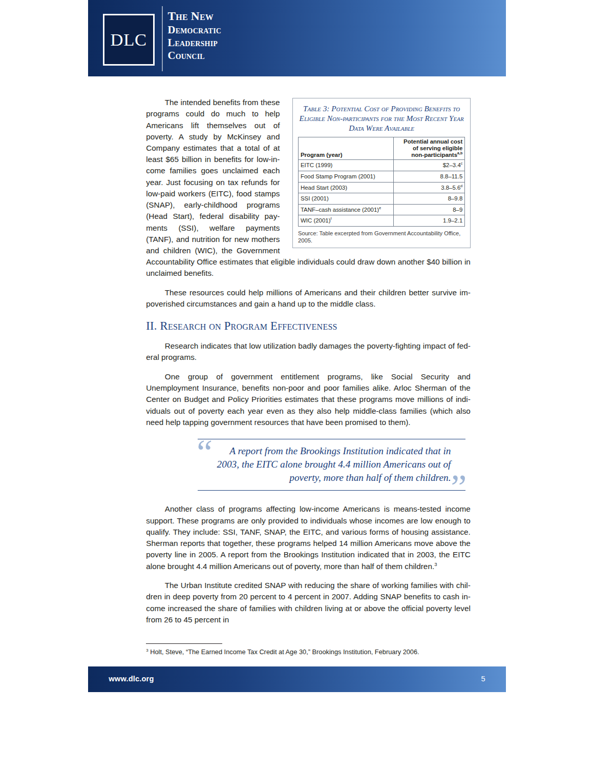DLC
The New
Democratic
Leadership
Council
Table 3: Potential Cost of Providing Benefits to Eligible Non-participants for the Most Recent Year Data Were Available
| Program (year) | Potential annual cost of serving eligible non-participants a,b |
| --- | --- |
| EITC (1999) | $2–3.4 c |
| Food Stamp Program (2001) | 8.8–11.5 |
| Head Start (2003) | 3.8–5.6 d |
| SSI (2001) | 8–9.8 |
| TANF–cash assistance (2001) e | 8–9 |
| WIC (2001) f | 1.9–2.1 |
Source: Table excerpted from Government Accountability Office, 2005.
The intended benefits from these programs could do much to help Americans lift themselves out of poverty. A study by McKinsey and Company estimates that a total of at least $65 billion in benefits for low-income families goes unclaimed each year. Just focusing on tax refunds for low-paid workers (EITC), food stamps (SNAP), early-childhood programs (Head Start), federal disability payments (SSI), welfare payments (TANF), and nutrition for new mothers and children (WIC), the Government Accountability Office estimates that eligible individuals could draw down another $40 billion in unclaimed benefits.
These resources could help millions of Americans and their children better survive impoverished circumstances and gain a hand up to the middle class.
II. Research on Program Effectiveness
Research indicates that low utilization badly damages the poverty-fighting impact of federal programs.
One group of government entitlement programs, like Social Security and Unemployment Insurance, benefits non-poor and poor families alike. Arloc Sherman of the Center on Budget and Policy Priorities estimates that these programs move millions of individuals out of poverty each year even as they also help middle-class families (which also need help tapping government resources that have been promised to them).
“ A report from the Brookings Institution indicated that in 2003, the EITC alone brought 4.4 million Americans out of poverty, more than half of them children. ”
Another class of programs affecting low-income Americans is means-tested income support. These programs are only provided to individuals whose incomes are low enough to qualify. They include: SSI, TANF, SNAP, the EITC, and various forms of housing assistance. Sherman reports that together, these programs helped 14 million Americans move above the poverty line in 2005. A report from the Brookings Institution indicated that in 2003, the EITC alone brought 4.4 million Americans out of poverty, more than half of them children.3
The Urban Institute credited SNAP with reducing the share of working families with children in deep poverty from 20 percent to 4 percent in 2007. Adding SNAP benefits to cash income increased the share of families with children living at or above the official poverty level from 26 to 45 percent in
3 Holt, Steve, “The Earned Income Tax Credit at Age 30,” Brookings Institution, February 2006.
www.dlc.org 5